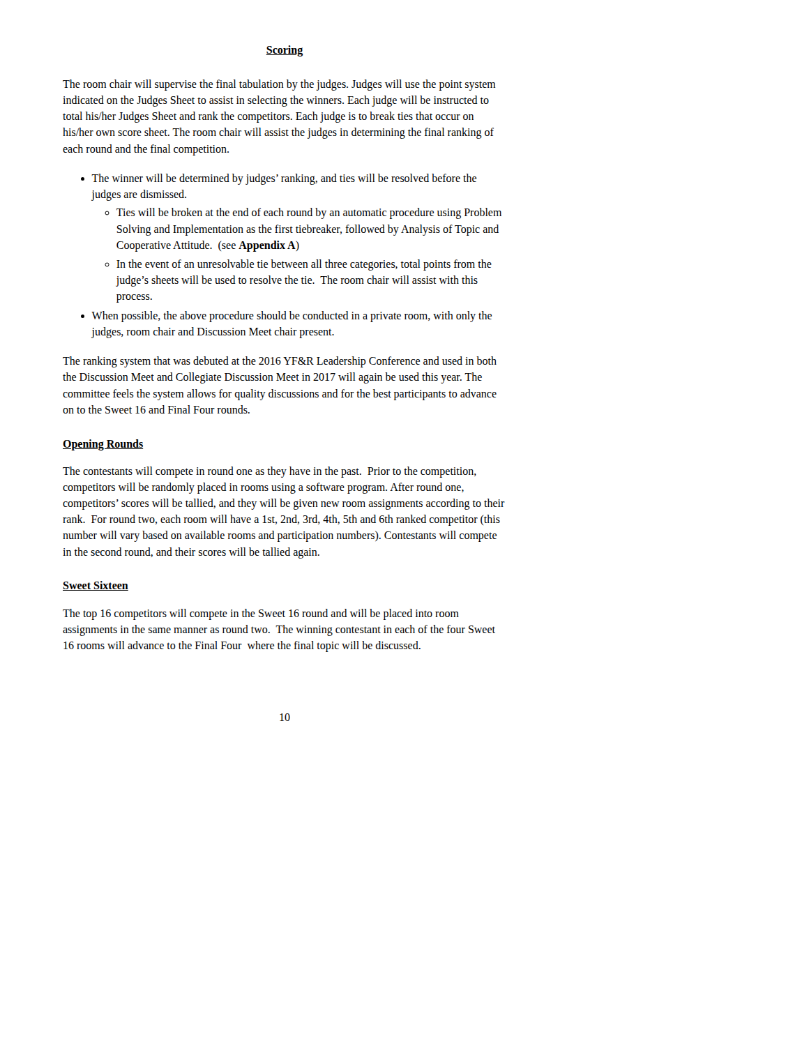Scoring
The room chair will supervise the final tabulation by the judges. Judges will use the point system indicated on the Judges Sheet to assist in selecting the winners. Each judge will be instructed to total his/her Judges Sheet and rank the competitors. Each judge is to break ties that occur on his/her own score sheet. The room chair will assist the judges in determining the final ranking of each round and the final competition.
The winner will be determined by judges’ ranking, and ties will be resolved before the judges are dismissed.
Ties will be broken at the end of each round by an automatic procedure using Problem Solving and Implementation as the first tiebreaker, followed by Analysis of Topic and Cooperative Attitude. (see Appendix A)
In the event of an unresolvable tie between all three categories, total points from the judge’s sheets will be used to resolve the tie. The room chair will assist with this process.
When possible, the above procedure should be conducted in a private room, with only the judges, room chair and Discussion Meet chair present.
The ranking system that was debuted at the 2016 YF&R Leadership Conference and used in both the Discussion Meet and Collegiate Discussion Meet in 2017 will again be used this year. The committee feels the system allows for quality discussions and for the best participants to advance on to the Sweet 16 and Final Four rounds.
Opening Rounds
The contestants will compete in round one as they have in the past. Prior to the competition, competitors will be randomly placed in rooms using a software program. After round one, competitors’ scores will be tallied, and they will be given new room assignments according to their rank. For round two, each room will have a 1st, 2nd, 3rd, 4th, 5th and 6th ranked competitor (this number will vary based on available rooms and participation numbers). Contestants will compete in the second round, and their scores will be tallied again.
Sweet Sixteen
The top 16 competitors will compete in the Sweet 16 round and will be placed into room assignments in the same manner as round two. The winning contestant in each of the four Sweet 16 rooms will advance to the Final Four where the final topic will be discussed.
10